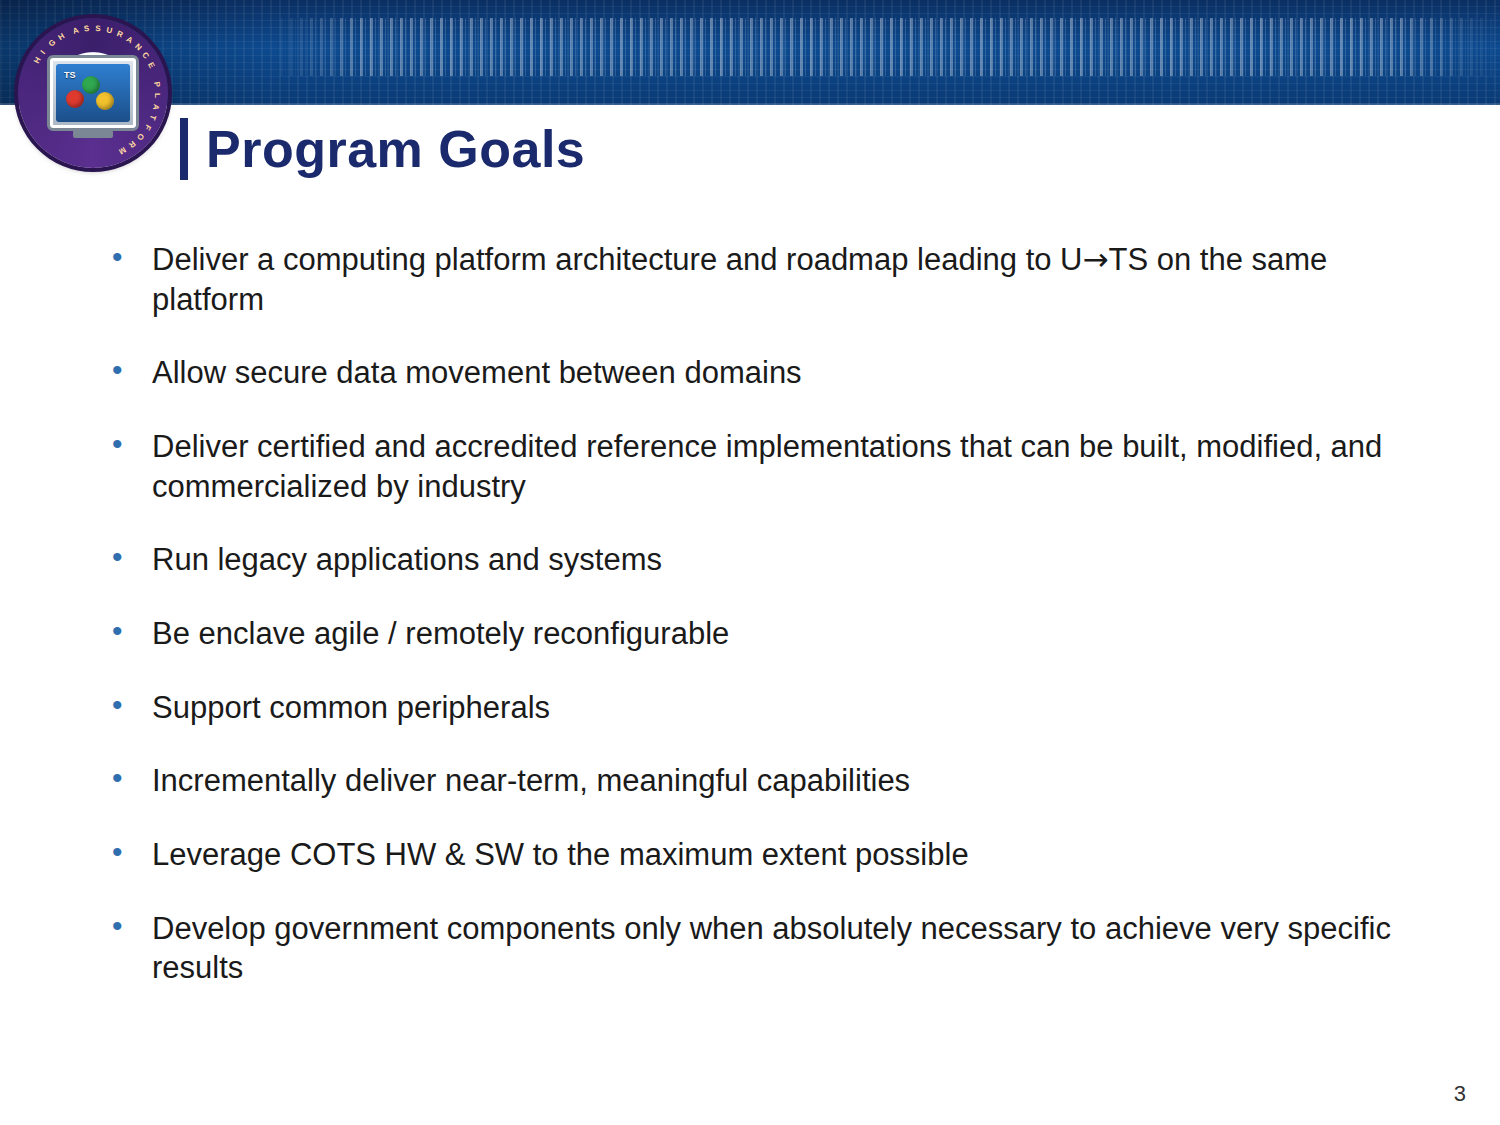H I G H A S S U R A N C E P L A T F O R M
TS
Program Goals
Deliver a computing platform architecture and roadmap leading to U→TS on the same platform
Allow secure data movement between domains
Deliver certified and accredited reference implementations that can be built, modified, and commercialized by industry
Run legacy applications and systems
Be enclave agile / remotely reconfigurable
Support common peripherals
Incrementally deliver near-term, meaningful capabilities
Leverage COTS HW & SW to the maximum extent possible
Develop government components only when absolutely necessary to achieve very specific results
3